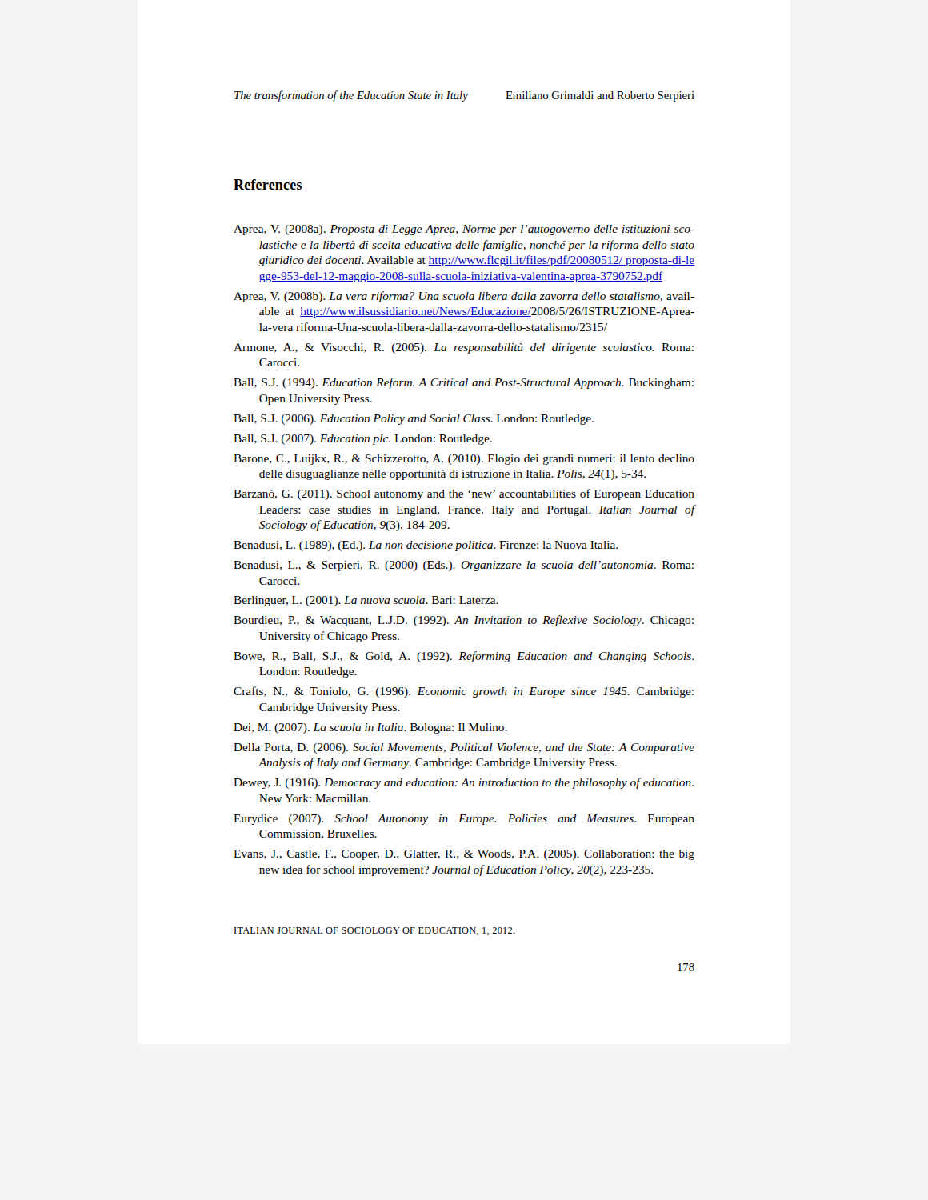The transformation of the Education State in Italy Emiliano Grimaldi and Roberto Serpieri
References
Aprea, V. (2008a). Proposta di Legge Aprea, Norme per l’autogoverno delle istituzioni scolastiche e la libertà di scelta educativa delle famiglie, nonché per la riforma dello stato giuridico dei docenti. Available at http://www.flcgil.it/files/pdf/20080512/ proposta-di-legge-953-del-12-maggio-2008-sulla-scuola-iniziativa-valentina-aprea-3790752.pdf
Aprea, V. (2008b). La vera riforma? Una scuola libera dalla zavorra dello statalismo, available at http://www.ilsussidiario.net/News/Educazione/2008/5/26/ISTRUZIONE-Aprea-la-vera riforma-Una-scuola-libera-dalla-zavorra-dello-statalismo/2315/
Armone, A., & Visocchi, R. (2005). La responsabilità del dirigente scolastico. Roma: Carocci.
Ball, S.J. (1994). Education Reform. A Critical and Post-Structural Approach. Buckingham: Open University Press.
Ball, S.J. (2006). Education Policy and Social Class. London: Routledge.
Ball, S.J. (2007). Education plc. London: Routledge.
Barone, C., Luijkx, R., & Schizzerotto, A. (2010). Elogio dei grandi numeri: il lento declino delle disuguaglianze nelle opportunità di istruzione in Italia. Polis, 24(1), 5-34.
Barzanò, G. (2011). School autonomy and the ‘new’ accountabilities of European Education Leaders: case studies in England, France, Italy and Portugal. Italian Journal of Sociology of Education, 9(3), 184-209.
Benadusi, L. (1989), (Ed.). La non decisione politica. Firenze: la Nuova Italia.
Benadusi, L., & Serpieri, R. (2000) (Eds.). Organizzare la scuola dell’autonomia. Roma: Carocci.
Berlinguer, L. (2001). La nuova scuola. Bari: Laterza.
Bourdieu, P., & Wacquant, L.J.D. (1992). An Invitation to Reflexive Sociology. Chicago: University of Chicago Press.
Bowe, R., Ball, S.J., & Gold, A. (1992). Reforming Education and Changing Schools. London: Routledge.
Crafts, N., & Toniolo, G. (1996). Economic growth in Europe since 1945. Cambridge: Cambridge University Press.
Dei, M. (2007). La scuola in Italia. Bologna: Il Mulino.
Della Porta, D. (2006). Social Movements, Political Violence, and the State: A Comparative Analysis of Italy and Germany. Cambridge: Cambridge University Press.
Dewey, J. (1916). Democracy and education: An introduction to the philosophy of education. New York: Macmillan.
Eurydice (2007). School Autonomy in Europe. Policies and Measures. European Commission, Bruxelles.
Evans, J., Castle, F., Cooper, D., Glatter, R., & Woods, P.A. (2005). Collaboration: the big new idea for school improvement? Journal of Education Policy, 20(2), 223-235.
ITALIAN JOURNAL OF SOCIOLOGY OF EDUCATION, 1, 2012.
178